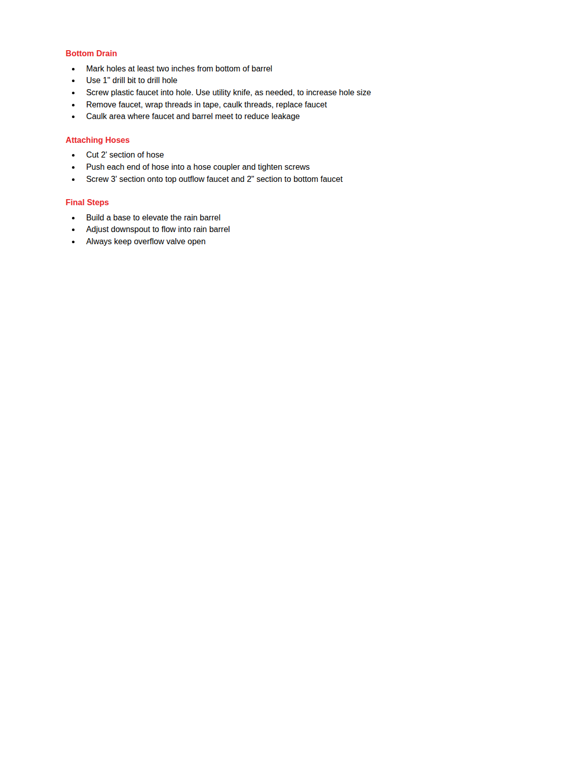Bottom Drain
Mark holes at least two inches from bottom of barrel
Use 1" drill bit to drill hole
Screw plastic faucet into hole. Use utility knife, as needed, to increase hole size
Remove faucet, wrap threads in tape, caulk threads, replace faucet
Caulk area where faucet and barrel meet to reduce leakage
Attaching Hoses
Cut 2' section of hose
Push each end of hose into a hose coupler and tighten screws
Screw 3' section onto top outflow faucet and 2" section to bottom faucet
Final Steps
Build a base to elevate the rain barrel
Adjust downspout to flow into rain barrel
Always keep overflow valve open